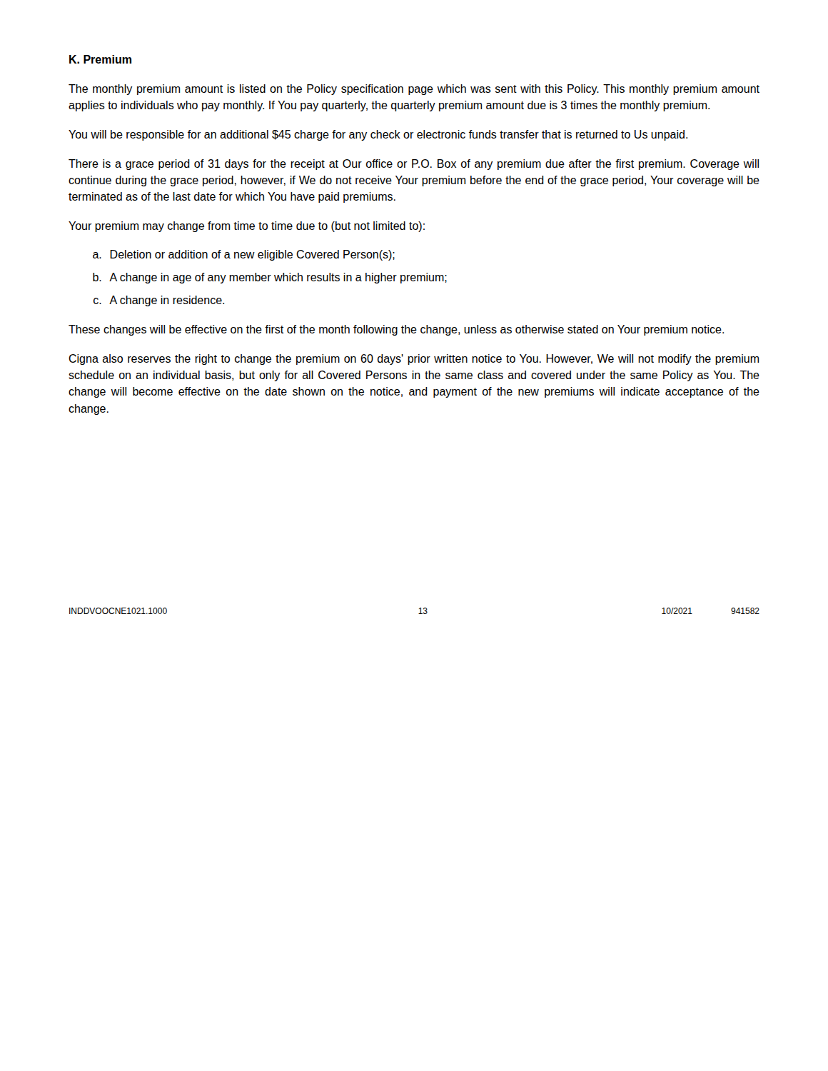K. Premium
The monthly premium amount is listed on the Policy specification page which was sent with this Policy. This monthly premium amount applies to individuals who pay monthly. If You pay quarterly, the quarterly premium amount due is 3 times the monthly premium.
You will be responsible for an additional $45 charge for any check or electronic funds transfer that is returned to Us unpaid.
There is a grace period of 31 days for the receipt at Our office or P.O. Box of any premium due after the first premium. Coverage will continue during the grace period, however, if We do not receive Your premium before the end of the grace period, Your coverage will be terminated as of the last date for which You have paid premiums.
Your premium may change from time to time due to (but not limited to):
Deletion or addition of a new eligible Covered Person(s);
A change in age of any member which results in a higher premium;
A change in residence.
These changes will be effective on the first of the month following the change, unless as otherwise stated on Your premium notice.
Cigna also reserves the right to change the premium on 60 days' prior written notice to You. However, We will not modify the premium schedule on an individual basis, but only for all Covered Persons in the same class and covered under the same Policy as You. The change will become effective on the date shown on the notice, and payment of the new premiums will indicate acceptance of the change.
INDDVOOCNE1021.1000
13
10/2021941582